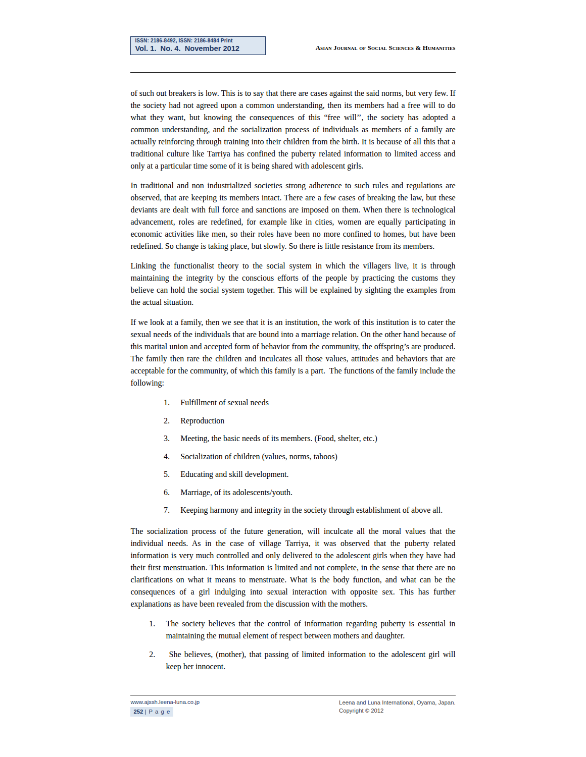ISSN: 2186-8492, ISSN: 2186-8484 Print
Vol. 1. No. 4. November 2012
Asian Journal of Social Sciences & Humanities
of such out breakers is low. This is to say that there are cases against the said norms, but very few. If the society had not agreed upon a common understanding, then its members had a free will to do what they want, but knowing the consequences of this “free will’’, the society has adopted a common understanding, and the socialization process of individuals as members of a family are actually reinforcing through training into their children from the birth. It is because of all this that a traditional culture like Tarriya has confined the puberty related information to limited access and only at a particular time some of it is being shared with adolescent girls.
In traditional and non industrialized societies strong adherence to such rules and regulations are observed, that are keeping its members intact. There are a few cases of breaking the law, but these deviants are dealt with full force and sanctions are imposed on them. When there is technological advancement, roles are redefined, for example like in cities, women are equally participating in economic activities like men, so their roles have been no more confined to homes, but have been redefined. So change is taking place, but slowly. So there is little resistance from its members.
Linking the functionalist theory to the social system in which the villagers live, it is through maintaining the integrity by the conscious efforts of the people by practicing the customs they believe can hold the social system together. This will be explained by sighting the examples from the actual situation.
If we look at a family, then we see that it is an institution, the work of this institution is to cater the sexual needs of the individuals that are bound into a marriage relation. On the other hand because of this marital union and accepted form of behavior from the community, the offspring’s are produced. The family then rare the children and inculcates all those values, attitudes and behaviors that are acceptable for the community, of which this family is a part. The functions of the family include the following:
Fulfillment of sexual needs
Reproduction
Meeting, the basic needs of its members. (Food, shelter, etc.)
Socialization of children (values, norms, taboos)
Educating and skill development.
Marriage, of its adolescents/youth.
Keeping harmony and integrity in the society through establishment of above all.
The socialization process of the future generation, will inculcate all the moral values that the individual needs. As in the case of village Tarriya, it was observed that the puberty related information is very much controlled and only delivered to the adolescent girls when they have had their first menstruation. This information is limited and not complete, in the sense that there are no clarifications on what it means to menstruate. What is the body function, and what can be the consequences of a girl indulging into sexual interaction with opposite sex. This has further explanations as have been revealed from the discussion with the mothers.
The society believes that the control of information regarding puberty is essential in maintaining the mutual element of respect between mothers and daughter.
She believes, (mother), that passing of limited information to the adolescent girl will keep her innocent.
www.ajssh.leena-luna.co.jp
252 | P a g e
Leena and Luna International, Oyama, Japan.
Copyright © 2012